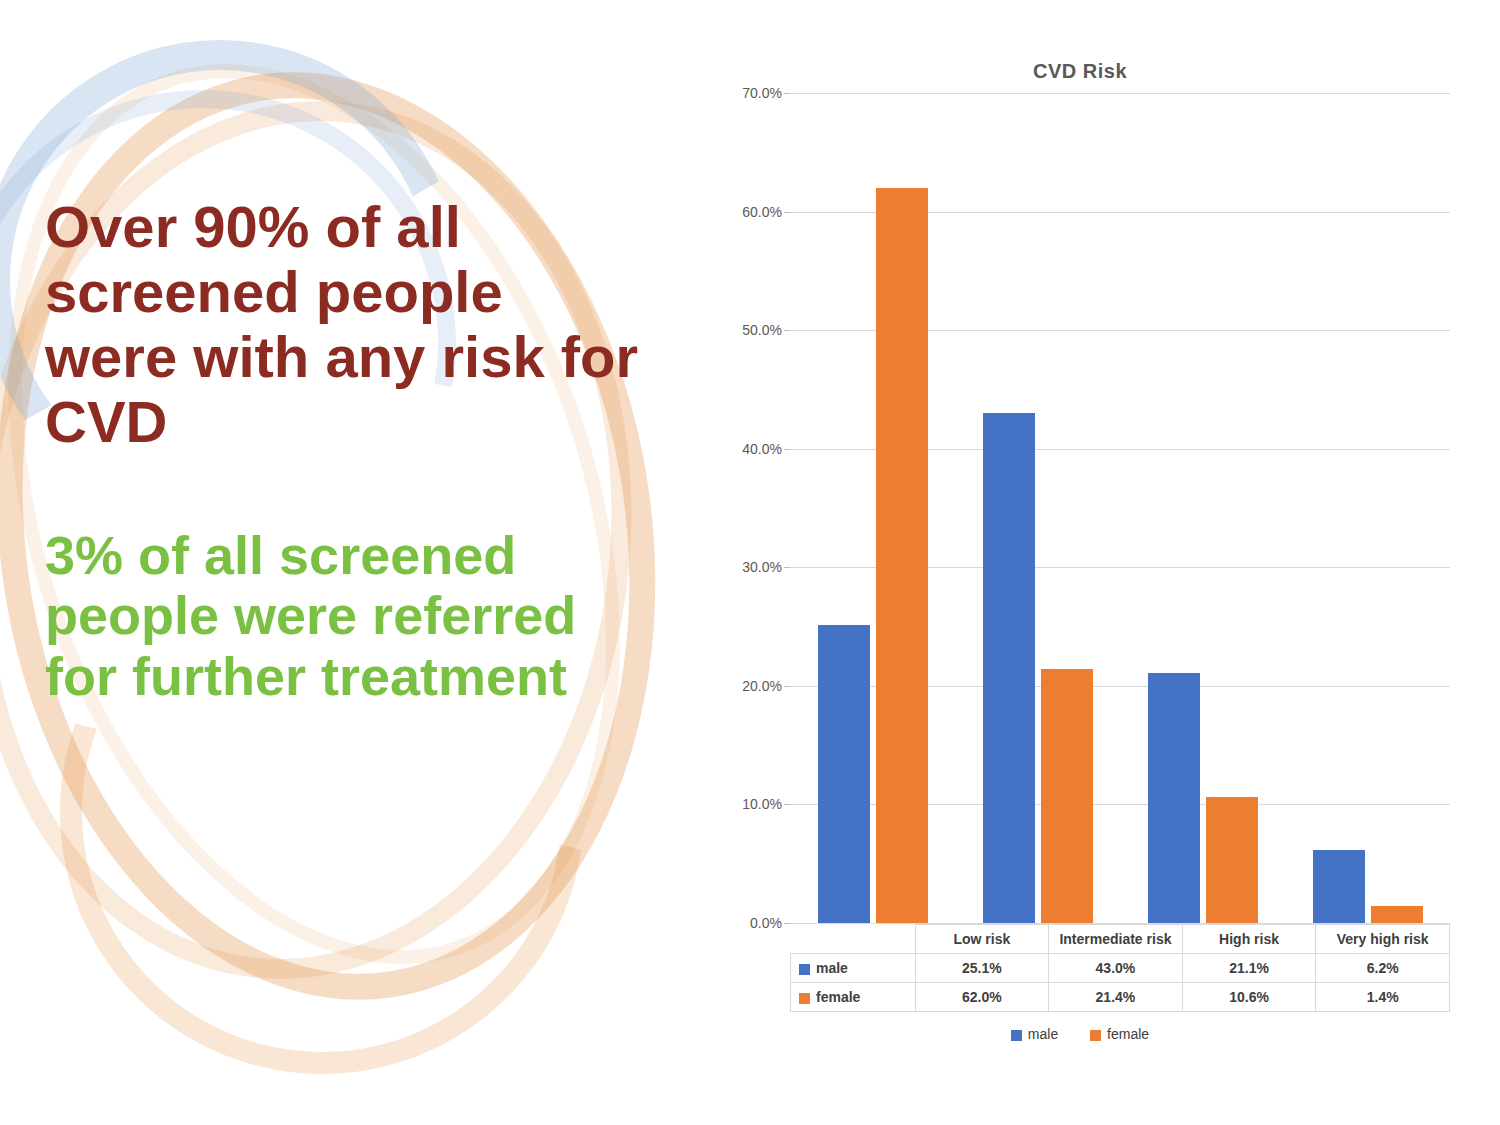Over 90% of all screened people were with any risk for CVD
3% of all screened people were referred for further treatment
CVD Risk
70.0%
60.0%
50.0%
40.0%
30.0%
20.0%
10.0%
0.0%
| | Low risk | Intermediate risk | High risk | Very high risk |
| --- | --- | --- | --- | --- |
| male | 25.1% | 43.0% | 21.1% | 6.2% |
| female | 62.0% | 21.4% | 10.6% | 1.4% |
male female